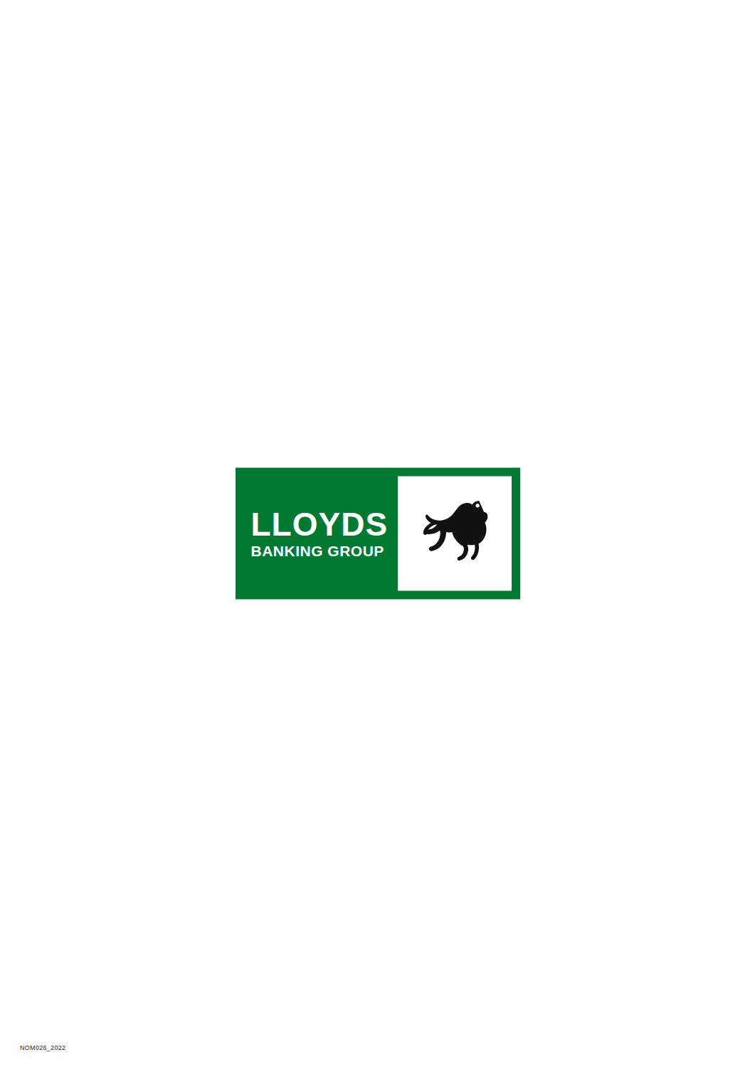LLOYDS BANKING GROUP
NOM026_2022